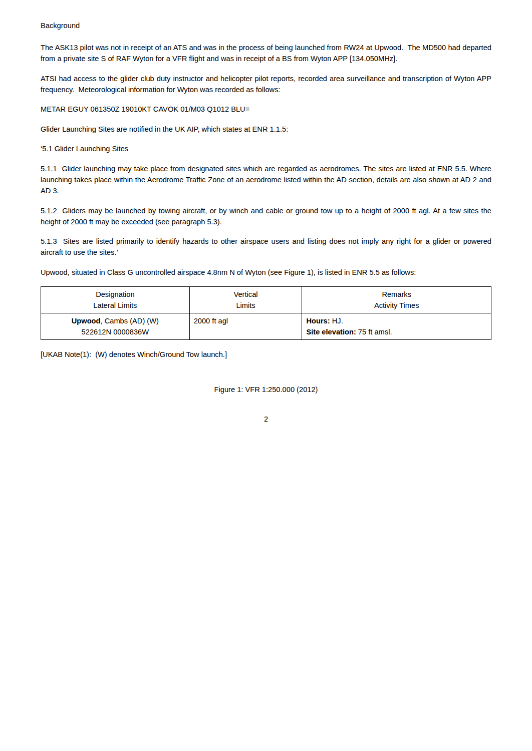Background
The ASK13 pilot was not in receipt of an ATS and was in the process of being launched from RW24 at Upwood. The MD500 had departed from a private site S of RAF Wyton for a VFR flight and was in receipt of a BS from Wyton APP [134.050MHz].
ATSI had access to the glider club duty instructor and helicopter pilot reports, recorded area surveillance and transcription of Wyton APP frequency. Meteorological information for Wyton was recorded as follows:
METAR EGUY 061350Z 19010KT CAVOK 01/M03 Q1012 BLU=
Glider Launching Sites are notified in the UK AIP, which states at ENR 1.1.5:
‘5.1 Glider Launching Sites
5.1.1 Glider launching may take place from designated sites which are regarded as aerodromes. The sites are listed at ENR 5.5. Where launching takes place within the Aerodrome Traffic Zone of an aerodrome listed within the AD section, details are also shown at AD 2 and AD 3.
5.1.2 Gliders may be launched by towing aircraft, or by winch and cable or ground tow up to a height of 2000 ft agl. At a few sites the height of 2000 ft may be exceeded (see paragraph 5.3).
5.1.3 Sites are listed primarily to identify hazards to other airspace users and listing does not imply any right for a glider or powered aircraft to use the sites.’
Upwood, situated in Class G uncontrolled airspace 4.8nm N of Wyton (see Figure 1), is listed in ENR 5.5 as follows:
| Designation Lateral Limits | Vertical Limits | Remarks Activity Times |
| Upwood , Cambs (AD) (W) 522612N 0000836W | 2000 ft agl | Hours: HJ. Site elevation: 75 ft amsl. |
[UKAB Note(1): (W) denotes Winch/Ground Tow launch.]
Figure 1: VFR 1:250.000 (2012)
2